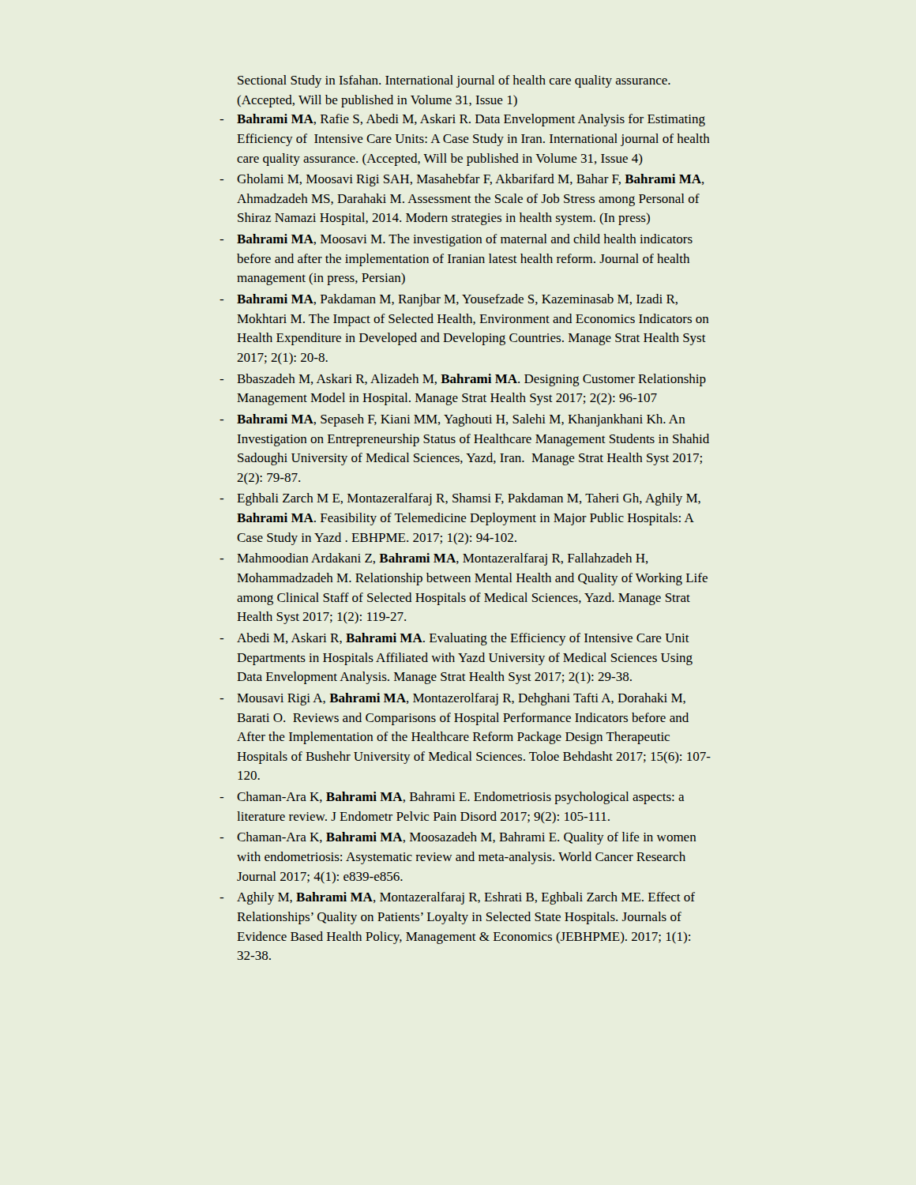Sectional Study in Isfahan. International journal of health care quality assurance. (Accepted, Will be published in Volume 31, Issue 1)
Bahrami MA, Rafie S, Abedi M, Askari R. Data Envelopment Analysis for Estimating Efficiency of Intensive Care Units: A Case Study in Iran. International journal of health care quality assurance. (Accepted, Will be published in Volume 31, Issue 4)
Gholami M, Moosavi Rigi SAH, Masahebfar F, Akbarifard M, Bahar F, Bahrami MA, Ahmadzadeh MS, Darahaki M. Assessment the Scale of Job Stress among Personal of Shiraz Namazi Hospital, 2014. Modern strategies in health system. (In press)
Bahrami MA, Moosavi M. The investigation of maternal and child health indicators before and after the implementation of Iranian latest health reform. Journal of health management (in press, Persian)
Bahrami MA, Pakdaman M, Ranjbar M, Yousefzade S, Kazeminasab M, Izadi R, Mokhtari M. The Impact of Selected Health, Environment and Economics Indicators on Health Expenditure in Developed and Developing Countries. Manage Strat Health Syst 2017; 2(1): 20-8.
Bbaszadeh M, Askari R, Alizadeh M, Bahrami MA. Designing Customer Relationship Management Model in Hospital. Manage Strat Health Syst 2017; 2(2): 96-107
Bahrami MA, Sepaseh F, Kiani MM, Yaghouti H, Salehi M, Khanjankhani Kh. An Investigation on Entrepreneurship Status of Healthcare Management Students in Shahid Sadoughi University of Medical Sciences, Yazd, Iran. Manage Strat Health Syst 2017; 2(2): 79-87.
Eghbali Zarch M E, Montazeralfaraj R, Shamsi F, Pakdaman M, Taheri Gh, Aghily M, Bahrami MA. Feasibility of Telemedicine Deployment in Major Public Hospitals: A Case Study in Yazd . EBHPME. 2017; 1(2): 94-102.
Mahmoodian Ardakani Z, Bahrami MA, Montazeralfaraj R, Fallahzadeh H, Mohammadzadeh M. Relationship between Mental Health and Quality of Working Life among Clinical Staff of Selected Hospitals of Medical Sciences, Yazd. Manage Strat Health Syst 2017; 1(2): 119-27.
Abedi M, Askari R, Bahrami MA. Evaluating the Efficiency of Intensive Care Unit Departments in Hospitals Affiliated with Yazd University of Medical Sciences Using Data Envelopment Analysis. Manage Strat Health Syst 2017; 2(1): 29-38.
Mousavi Rigi A, Bahrami MA, Montazerolfaraj R, Dehghani Tafti A, Dorahaki M, Barati O. Reviews and Comparisons of Hospital Performance Indicators before and After the Implementation of the Healthcare Reform Package Design Therapeutic Hospitals of Bushehr University of Medical Sciences. Toloe Behdasht 2017; 15(6): 107-120.
Chaman-Ara K, Bahrami MA, Bahrami E. Endometriosis psychological aspects: a literature review. J Endometr Pelvic Pain Disord 2017; 9(2): 105-111.
Chaman-Ara K, Bahrami MA, Moosazadeh M, Bahrami E. Quality of life in women with endometriosis: Asystematic review and meta-analysis. World Cancer Research Journal 2017; 4(1): e839-e856.
Aghily M, Bahrami MA, Montazeralfaraj R, Eshrati B, Eghbali Zarch ME. Effect of Relationships’ Quality on Patients’ Loyalty in Selected State Hospitals. Journals of Evidence Based Health Policy, Management & Economics (JEBHPME). 2017; 1(1): 32-38.